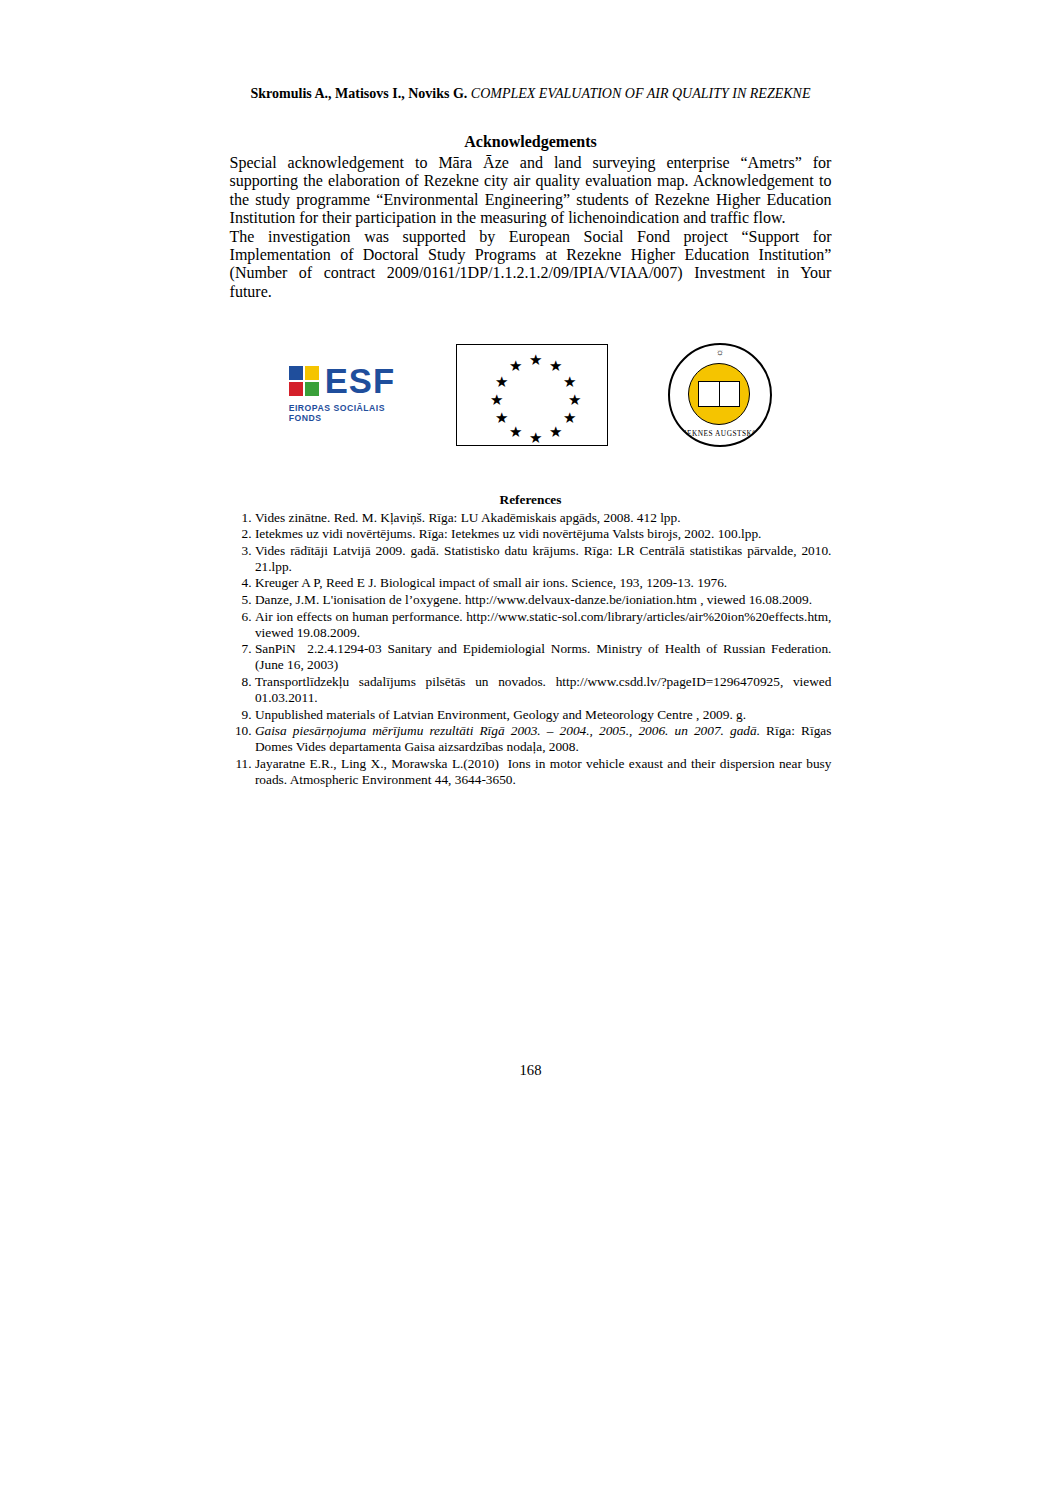Skromulis A., Matisovs I., Noviks G. COMPLEX EVALUATION OF AIR QUALITY IN REZEKNE
Acknowledgements
Special acknowledgement to Māra Āze and land surveying enterprise “Ametrs” for supporting the elaboration of Rezekne city air quality evaluation map. Acknowledgement to the study programme “Environmental Engineering” students of Rezekne Higher Education Institution for their participation in the measuring of lichenoindication and traffic flow.
The investigation was supported by European Social Fond project “Support for Implementation of Doctoral Study Programs at Rezekne Higher Education Institution” (Number of contract 2009/0161/1DP/1.1.2.1.2/09/IPIA/VIAA/007) Investment in Your future.
ESF
EIROPAS SOCIĀLAIS
FONDS
★ ★ ★ ★ ★ ★ ★ ★ ★ ★ ★ ★
☼
REZEKNES AUGSTSKOLA
References
Vides zinātne. Red. M. Kļaviņš. Rīga: LU Akadēmiskais apgāds, 2008. 412 lpp.
Ietekmes uz vidi novērtējums. Rīga: Ietekmes uz vidi novērtējuma Valsts birojs, 2002. 100.lpp.
Vides rādītāji Latvijā 2009. gadā. Statistisko datu krājums. Rīga: LR Centrālā statistikas pārvalde, 2010. 21.lpp.
Kreuger A P, Reed E J. Biological impact of small air ions. Science, 193, 1209-13. 1976.
Danze, J.M. L'ionisation de l’oxygene. http://www.delvaux-danze.be/ioniation.htm , viewed 16.08.2009.
Air ion effects on human performance. http://www.static-sol.com/library/articles/air%20ion%20effects.htm, viewed 19.08.2009.
SanPiN 2.2.4.1294-03 Sanitary and Epidemiologial Norms. Ministry of Health of Russian Federation. (June 16, 2003)
Transportlīdzekļu sadalījums pilsētās un novados. http://www.csdd.lv/?pageID=1296470925, viewed 01.03.2011.
Unpublished materials of Latvian Environment, Geology and Meteorology Centre , 2009. g.
Gaisa piesārņojuma mērījumu rezultāti Rīgā 2003. – 2004., 2005., 2006. un 2007. gadā. Rīga: Rīgas Domes Vides departamenta Gaisa aizsardzības nodaļa, 2008.
Jayaratne E.R., Ling X., Morawska L.(2010) Ions in motor vehicle exaust and their dispersion near busy roads. Atmospheric Environment 44, 3644-3650.
168